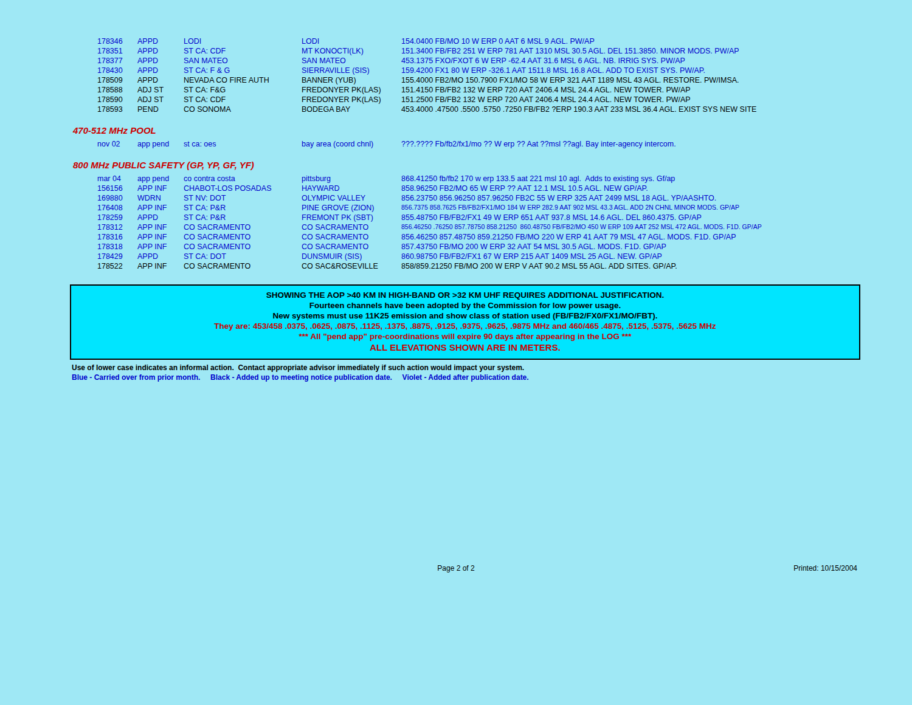| 178346 | APPD | LODI | LODI | 154.0400 FB/MO 10 W ERP 0 AAT 6 MSL 9 AGL. PW/AP |
| 178351 | APPD | ST CA: CDF | MT KONOCTI(LK) | 151.3400 FB/FB2 251 W ERP 781 AAT 1310 MSL 30.5 AGL. DEL 151.3850. MINOR MODS. PW/AP |
| 178377 | APPD | SAN MATEO | SAN MATEO | 453.1375 FXO/FXOT 6 W ERP -62.4 AAT 31.6 MSL 6 AGL. NB. IRRIG SYS. PW/AP |
| 178430 | APPD | ST CA: F & G | SIERRAVILLE (SIS) | 159.4200 FX1 80 W ERP -326.1 AAT 1511.8 MSL 16.8 AGL. ADD TO EXIST SYS. PW/AP. |
| 178509 | APPD | NEVADA CO FIRE AUTH | BANNER (YUB) | 155.4000 FB2/MO 150.7900 FX1/MO 58 W ERP 321 AAT 1189 MSL 43 AGL. RESTORE. PW/IMSA. |
| 178588 | ADJ ST | ST CA: F&G | FREDONYER PK(LAS) | 151.4150 FB/FB2 132 W ERP 720 AAT 2406.4 MSL 24.4 AGL. NEW TOWER. PW/AP |
| 178590 | ADJ ST | ST CA: CDF | FREDONYER PK(LAS) | 151.2500 FB/FB2 132 W ERP 720 AAT 2406.4 MSL 24.4 AGL. NEW TOWER. PW/AP |
| 178593 | PEND | CO SONOMA | BODEGA BAY | 453.4000 .47500 .5500 .5750 .7250 FB/FB2 ?ERP 190.3 AAT 233 MSL 36.4 AGL. EXIST SYS NEW SITE |
470-512 MHz POOL
| nov 02 | app pend | st ca: oes | bay area (coord chnl) | ???.???? Fb/fb2/fx1/mo ?? W erp ?? Aat ??msl ??agl. Bay inter-agency intercom. |
800 MHz PUBLIC SAFETY (GP, YP, GF, YF)
| mar 04 | app pend | co contra costa | pittsburg | 868.41250 fb/fb2 170 w erp 133.5 aat 221 msl 10 agl. Adds to existing sys. Gf/ap |
| 156156 | APP INF | CHABOT-LOS POSADAS | HAYWARD | 858.96250 FB2/MO 65 W ERP ?? AAT 12.1 MSL 10.5 AGL. NEW GP/AP. |
| 169880 | WDRN | ST NV: DOT | OLYMPIC VALLEY | 856.23750 856.96250 857.96250 FB2C 55 W ERP 325 AAT 2499 MSL 18 AGL. YP/AASHTO. |
| 176408 | APP INF | ST CA: P&R | PINE GROVE (ZION) | 856.7375 858.7625 FB/FB2/FX1/MO 184 W ERP 282.9 AAT 902 MSL 43.3 AGL. ADD 2N CHNL MINOR MODS. GP/AP |
| 178259 | APPD | ST CA: P&R | FREMONT PK (SBT) | 855.48750 FB/FB2/FX1 49 W ERP 651 AAT 937.8 MSL 14.6 AGL. DEL 860.4375. GP/AP |
| 178312 | APP INF | CO SACRAMENTO | CO SACRAMENTO | 856.46250 .76250 857.78750 858.21250 860.48750 FB/FB2/MO 450 W ERP 109 AAT 252 MSL 472 AGL. MODS. F1D. GP/AP |
| 178316 | APP INF | CO SACRAMENTO | CO SACRAMENTO | 856.46250 857.48750 859.21250 FB/MO 220 W ERP 41 AAT 79 MSL 47 AGL. MODS. F1D. GP/AP |
| 178318 | APP INF | CO SACRAMENTO | CO SACRAMENTO | 857.43750 FB/MO 200 W ERP 32 AAT 54 MSL 30.5 AGL. MODS. F1D. GP/AP |
| 178429 | APPD | ST CA: DOT | DUNSMUIR (SIS) | 860.98750 FB/FB2/FX1 67 W ERP 215 AAT 1409 MSL 25 AGL. NEW. GP/AP |
| 178522 | APP INF | CO SACRAMENTO | CO SAC&ROSEVILLE | 858/859.21250 FB/MO 200 W ERP V AAT 90.2 MSL 55 AGL. ADD SITES. GP/AP. |
SHOWING THE AOP >40 KM IN HIGH-BAND OR >32 KM UHF REQUIRES ADDITIONAL JUSTIFICATION.
Fourteen channels have been adopted by the Commission for low power usage.
New systems must use 11K25 emission and show class of station used (FB/FB2/FX0/FX1/MO/FBT).
They are: 453/458 .0375, .0625, .0875, .1125, .1375, .8875, .9125, .9375, .9625, .9875 MHz and 460/465 .4875, .5125, .5375, .5625 MHz
*** All "pend app" pre-coordinations will expire 90 days after appearing in the LOG ***
ALL ELEVATIONS SHOWN ARE IN METERS.
Use of lower case indicates an informal action. Contact appropriate advisor immediately if such action would impact your system.
Blue - Carried over from prior month. Black - Added up to meeting notice publication date. Violet - Added after publication date.
Page 2 of 2
Printed: 10/15/2004